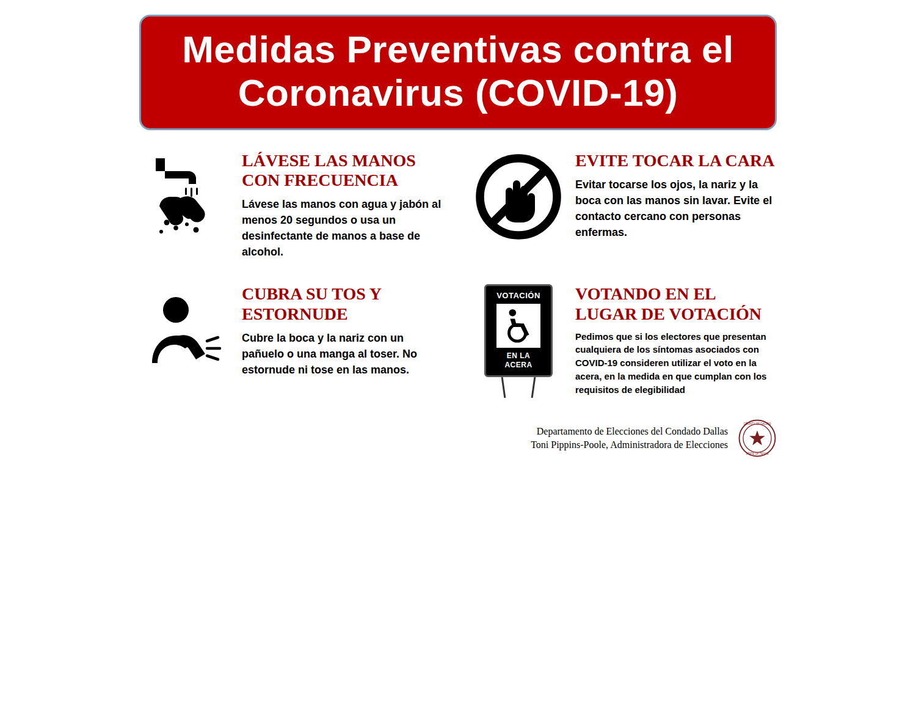Medidas Preventivas contra el Coronavirus (COVID-19)
Lávese las manos con frecuencia
Lávese las manos con agua y jabón al menos 20 segundos o usa un desinfectante de manos a base de alcohol.
Evite tocar la cara
Evitar tocarse los ojos, la nariz y la boca con las manos sin lavar. Evite el contacto cercano con personas enfermas.
Cubra su tos y estornude
Cubre la boca y la nariz con un pañuelo o una manga al toser. No estornude ni tose en las manos.
VOTACIÓN
EN LA
ACERA
Votando en el lugar de votación
Pedimos que si los electores que presentan cualquiera de los síntomas asociados con COVID-19 consideren utilizar el voto en la acera, en la medida en que cumplan con los requisitos de elegibilidad
Departamento de Elecciones del Condado Dallas
Toni Pippins-Poole, Administradora de Elecciones
COUNTY OF DALLAS STATE OF TEXAS